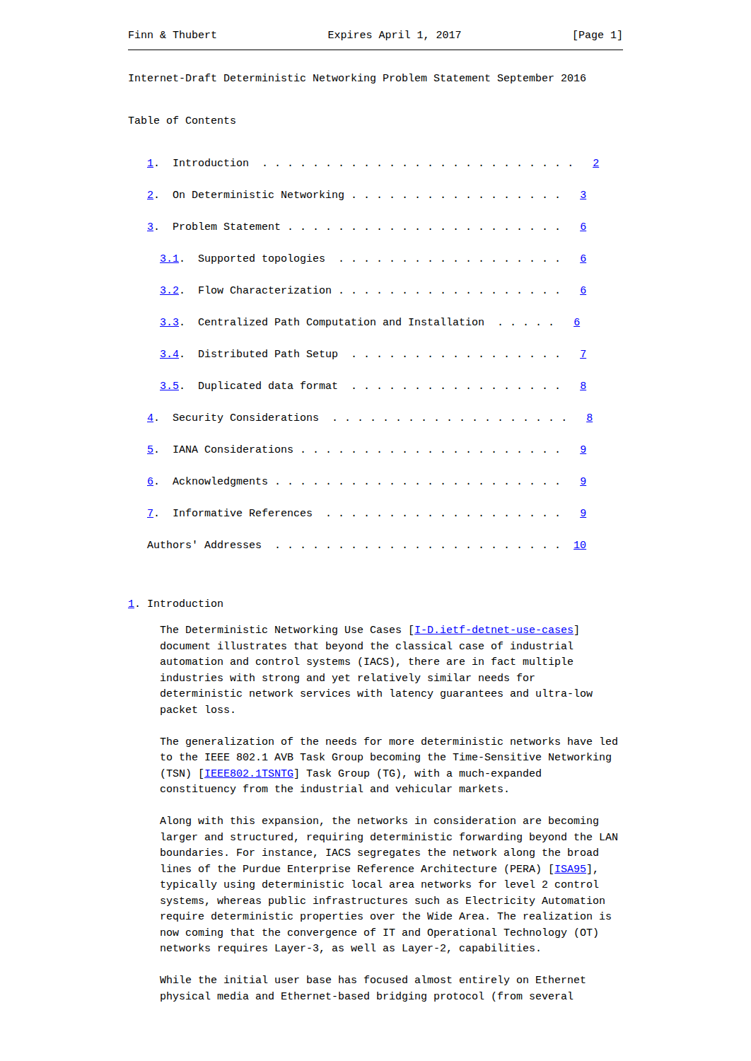Finn & Thubert Expires April 1, 2017 [Page 1]
Internet-Draft Deterministic Networking Problem Statement September 2016
Table of Contents
1. Introduction . . . . . . . . . . . . . . . . . . . . . . . . . 2 2. On Deterministic Networking . . . . . . . . . . . . . . . . . 3 3. Problem Statement . . . . . . . . . . . . . . . . . . . . . . 6 3.1. Supported topologies . . . . . . . . . . . . . . . . . . 6 3.2. Flow Characterization . . . . . . . . . . . . . . . . . . 6 3.3. Centralized Path Computation and Installation . . . . . 6 3.4. Distributed Path Setup . . . . . . . . . . . . . . . . . 7 3.5. Duplicated data format . . . . . . . . . . . . . . . . . 8 4. Security Considerations . . . . . . . . . . . . . . . . . . . 8 5. IANA Considerations . . . . . . . . . . . . . . . . . . . . . 9 6. Acknowledgments . . . . . . . . . . . . . . . . . . . . . . . 9 7. Informative References . . . . . . . . . . . . . . . . . . . 9 Authors' Addresses . . . . . . . . . . . . . . . . . . . . . . . 10
1. Introduction
The Deterministic Networking Use Cases [I-D.ietf-detnet-use-cases] document illustrates that beyond the classical case of industrial automation and control systems (IACS), there are in fact multiple industries with strong and yet relatively similar needs for deterministic network services with latency guarantees and ultra-low packet loss.
The generalization of the needs for more deterministic networks have led to the IEEE 802.1 AVB Task Group becoming the Time-Sensitive Networking (TSN) [IEEE802.1TSNTG] Task Group (TG), with a much-expanded constituency from the industrial and vehicular markets.
Along with this expansion, the networks in consideration are becoming larger and structured, requiring deterministic forwarding beyond the LAN boundaries. For instance, IACS segregates the network along the broad lines of the Purdue Enterprise Reference Architecture (PERA) [ISA95], typically using deterministic local area networks for level 2 control systems, whereas public infrastructures such as Electricity Automation require deterministic properties over the Wide Area. The realization is now coming that the convergence of IT and Operational Technology (OT) networks requires Layer-3, as well as Layer-2, capabilities.
While the initial user base has focused almost entirely on Ethernet physical media and Ethernet-based bridging protocol (from several